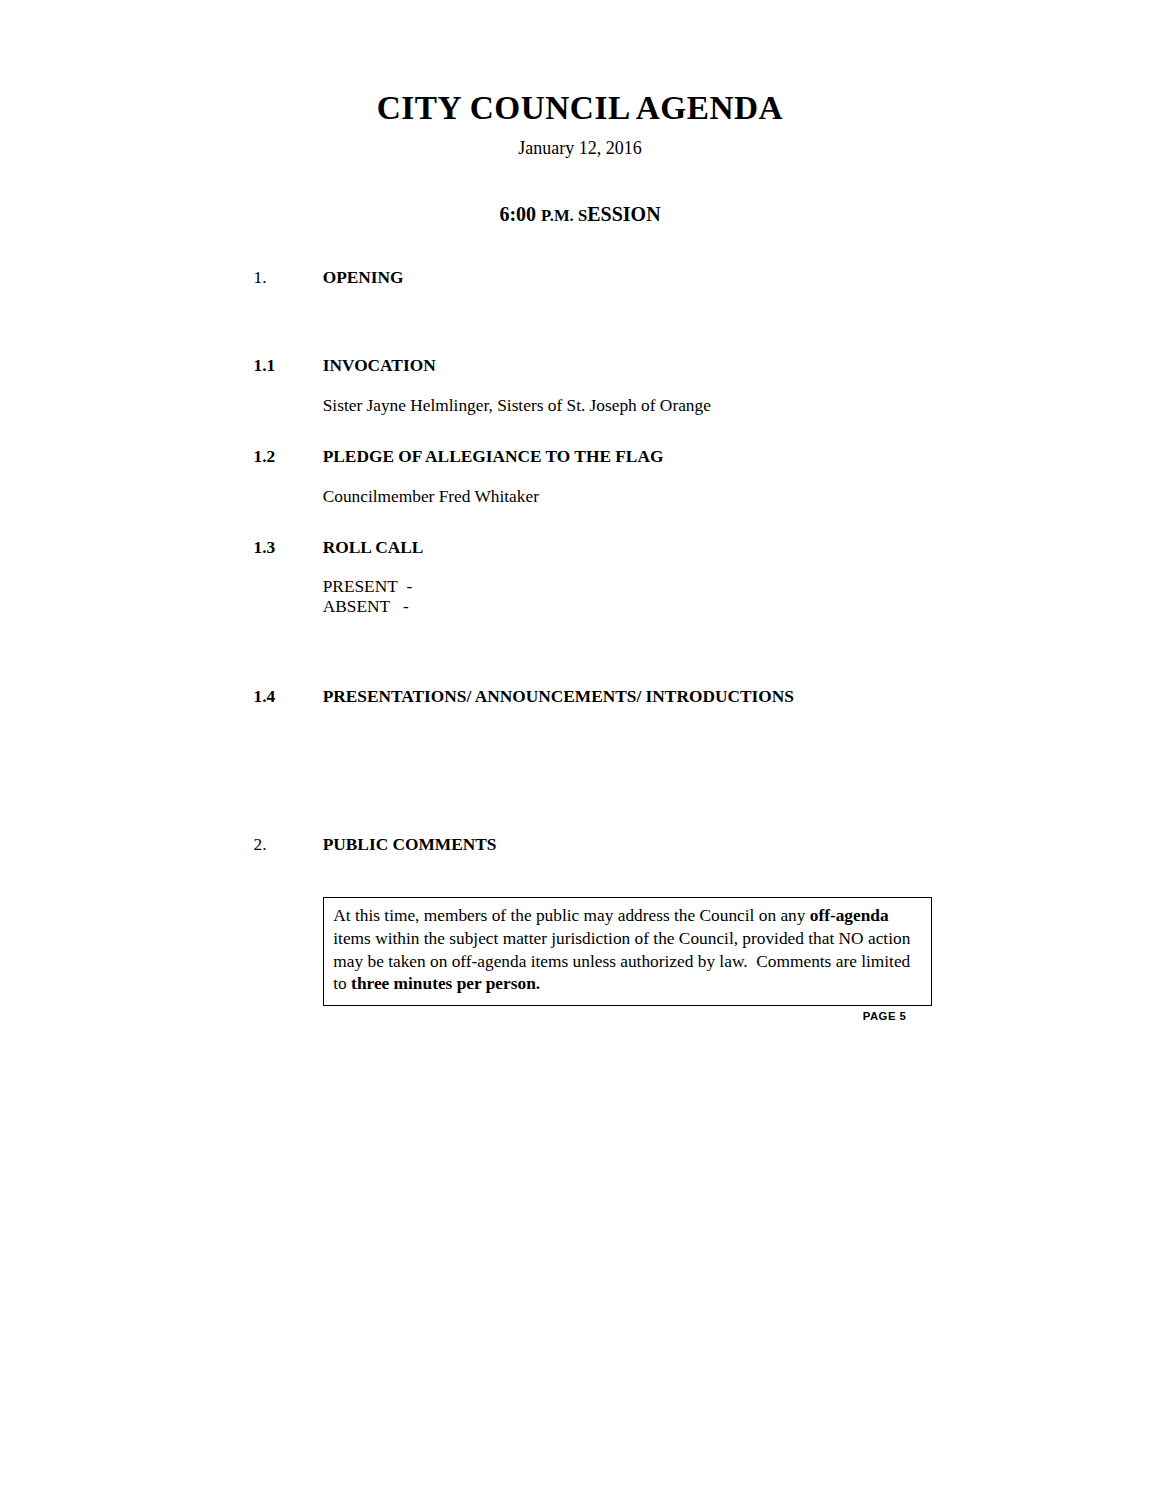CITY COUNCIL AGENDA
January 12, 2016
6:00 P.M. SESSION
1.
OPENING
1.1
INVOCATION
Sister Jayne Helmlinger, Sisters of St. Joseph of Orange
1.2
PLEDGE OF ALLEGIANCE TO THE FLAG
Councilmember Fred Whitaker
1.3
ROLL CALL
PRESENT -
ABSENT -
1.4
PRESENTATIONS/ ANNOUNCEMENTS/ INTRODUCTIONS
2.
PUBLIC COMMENTS
At this time, members of the public may address the Council on any off-agenda items within the subject matter jurisdiction of the Council, provided that NO action may be taken on off-agenda items unless authorized by law. Comments are limited to three minutes per person.
PAGE 5